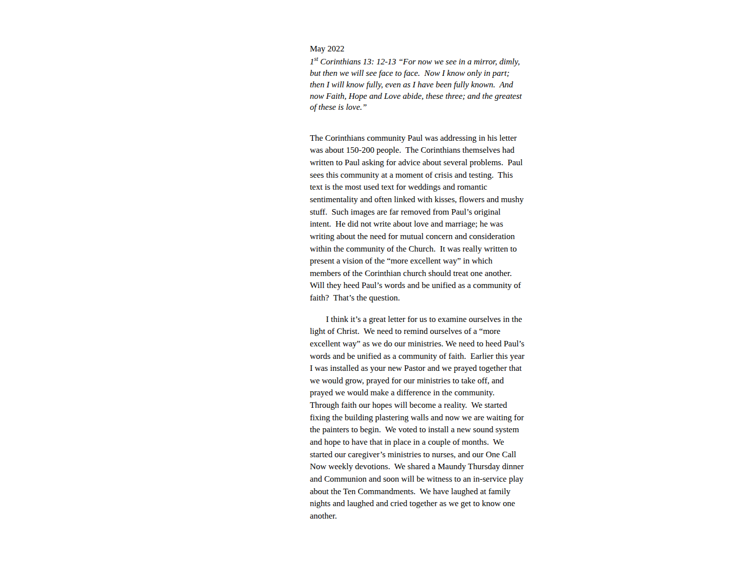May 2022
1st Corinthians 13: 12-13 “For now we see in a mirror, dimly, but then we will see face to face. Now I know only in part; then I will know fully, even as I have been fully known. And now Faith, Hope and Love abide, these three; and the greatest of these is love.”
The Corinthians community Paul was addressing in his letter was about 150-200 people. The Corinthians themselves had written to Paul asking for advice about several problems. Paul sees this community at a moment of crisis and testing. This text is the most used text for weddings and romantic sentimentality and often linked with kisses, flowers and mushy stuff. Such images are far removed from Paul’s original intent. He did not write about love and marriage; he was writing about the need for mutual concern and consideration within the community of the Church. It was really written to present a vision of the “more excellent way” in which members of the Corinthian church should treat one another. Will they heed Paul’s words and be unified as a community of faith? That’s the question.
I think it’s a great letter for us to examine ourselves in the light of Christ. We need to remind ourselves of a “more excellent way” as we do our ministries. We need to heed Paul’s words and be unified as a community of faith. Earlier this year I was installed as your new Pastor and we prayed together that we would grow, prayed for our ministries to take off, and prayed we would make a difference in the community. Through faith our hopes will become a reality. We started fixing the building plastering walls and now we are waiting for the painters to begin. We voted to install a new sound system and hope to have that in place in a couple of months. We started our caregiver’s ministries to nurses, and our One Call Now weekly devotions. We shared a Maundy Thursday dinner and Communion and soon will be witness to an in-service play about the Ten Commandments. We have laughed at family nights and laughed and cried together as we get to know one another.